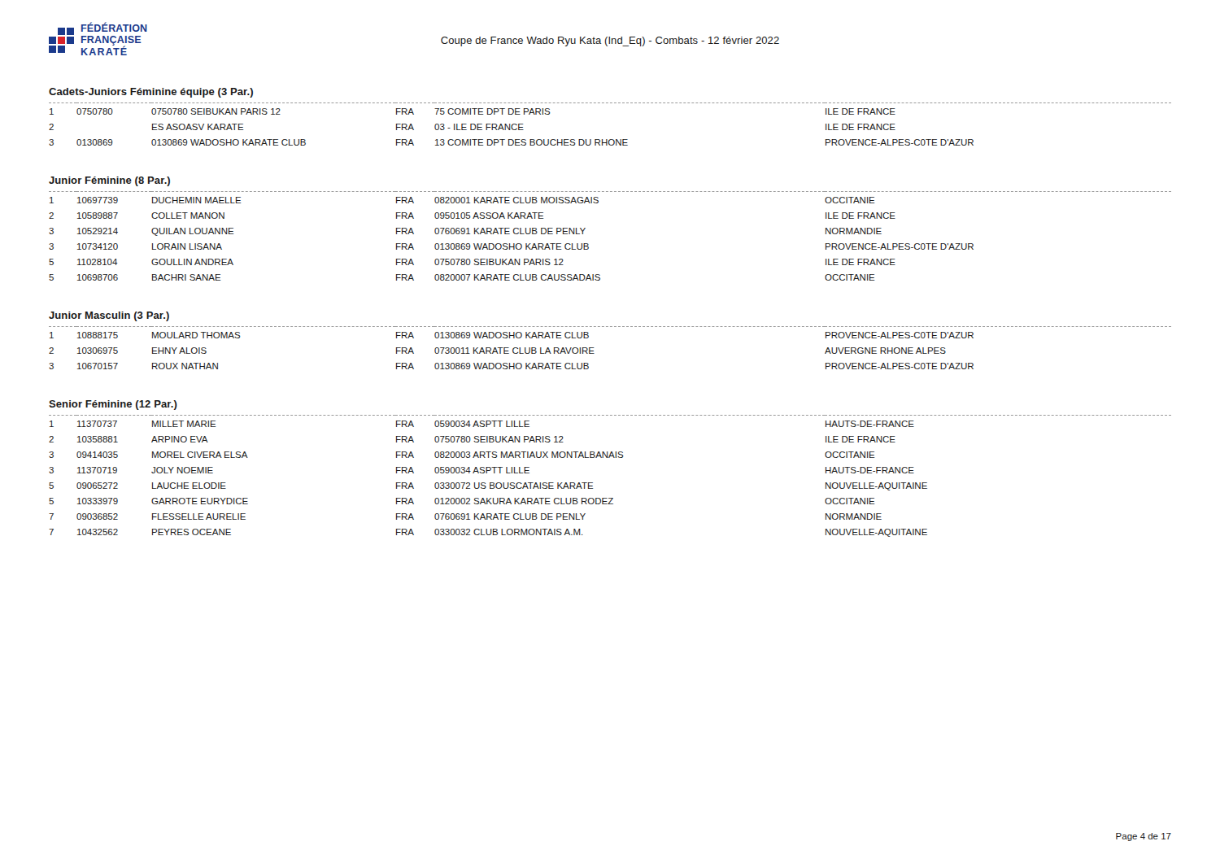FÉDÉRATION
FRANÇAISE
KARATÉ
Coupe de France Wado Ryu Kata (Ind_Eq) - Combats - 12 février 2022
Cadets-Juniors Féminine équipe (3 Par.)
| 1 | 0750780 | 0750780 SEIBUKAN PARIS 12 | FRA | 75 COMITE DPT DE PARIS | ILE DE FRANCE |
| 2 | | ES ASOASV KARATE | FRA | 03 - ILE DE FRANCE | ILE DE FRANCE |
| 3 | 0130869 | 0130869 WADOSHO KARATE CLUB | FRA | 13 COMITE DPT DES BOUCHES DU RHONE | PROVENCE-ALPES-C0TE D'AZUR |
Junior Féminine (8 Par.)
| 1 | 10697739 | DUCHEMIN MAELLE | FRA | 0820001 KARATE CLUB MOISSAGAIS | OCCITANIE |
| 2 | 10589887 | COLLET MANON | FRA | 0950105 ASSOA KARATE | ILE DE FRANCE |
| 3 | 10529214 | QUILAN LOUANNE | FRA | 0760691 KARATE CLUB DE PENLY | NORMANDIE |
| 3 | 10734120 | LORAIN LISANA | FRA | 0130869 WADOSHO KARATE CLUB | PROVENCE-ALPES-C0TE D'AZUR |
| 5 | 11028104 | GOULLIN ANDREA | FRA | 0750780 SEIBUKAN PARIS 12 | ILE DE FRANCE |
| 5 | 10698706 | BACHRI SANAE | FRA | 0820007 KARATE CLUB CAUSSADAIS | OCCITANIE |
Junior Masculin (3 Par.)
| 1 | 10888175 | MOULARD THOMAS | FRA | 0130869 WADOSHO KARATE CLUB | PROVENCE-ALPES-C0TE D'AZUR |
| 2 | 10306975 | EHNY ALOIS | FRA | 0730011 KARATE CLUB LA RAVOIRE | AUVERGNE RHONE ALPES |
| 3 | 10670157 | ROUX NATHAN | FRA | 0130869 WADOSHO KARATE CLUB | PROVENCE-ALPES-C0TE D'AZUR |
Senior Féminine (12 Par.)
| 1 | 11370737 | MILLET MARIE | FRA | 0590034 ASPTT LILLE | HAUTS-DE-FRANCE |
| 2 | 10358881 | ARPINO EVA | FRA | 0750780 SEIBUKAN PARIS 12 | ILE DE FRANCE |
| 3 | 09414035 | MOREL CIVERA ELSA | FRA | 0820003 ARTS MARTIAUX MONTALBANAIS | OCCITANIE |
| 3 | 11370719 | JOLY NOEMIE | FRA | 0590034 ASPTT LILLE | HAUTS-DE-FRANCE |
| 5 | 09065272 | LAUCHE ELODIE | FRA | 0330072 US BOUSCATAISE KARATE | NOUVELLE-AQUITAINE |
| 5 | 10333979 | GARROTE EURYDICE | FRA | 0120002 SAKURA KARATE CLUB RODEZ | OCCITANIE |
| 7 | 09036852 | FLESSELLE AURELIE | FRA | 0760691 KARATE CLUB DE PENLY | NORMANDIE |
| 7 | 10432562 | PEYRES OCEANE | FRA | 0330032 CLUB LORMONTAIS A.M. | NOUVELLE-AQUITAINE |
Page 4 de 17